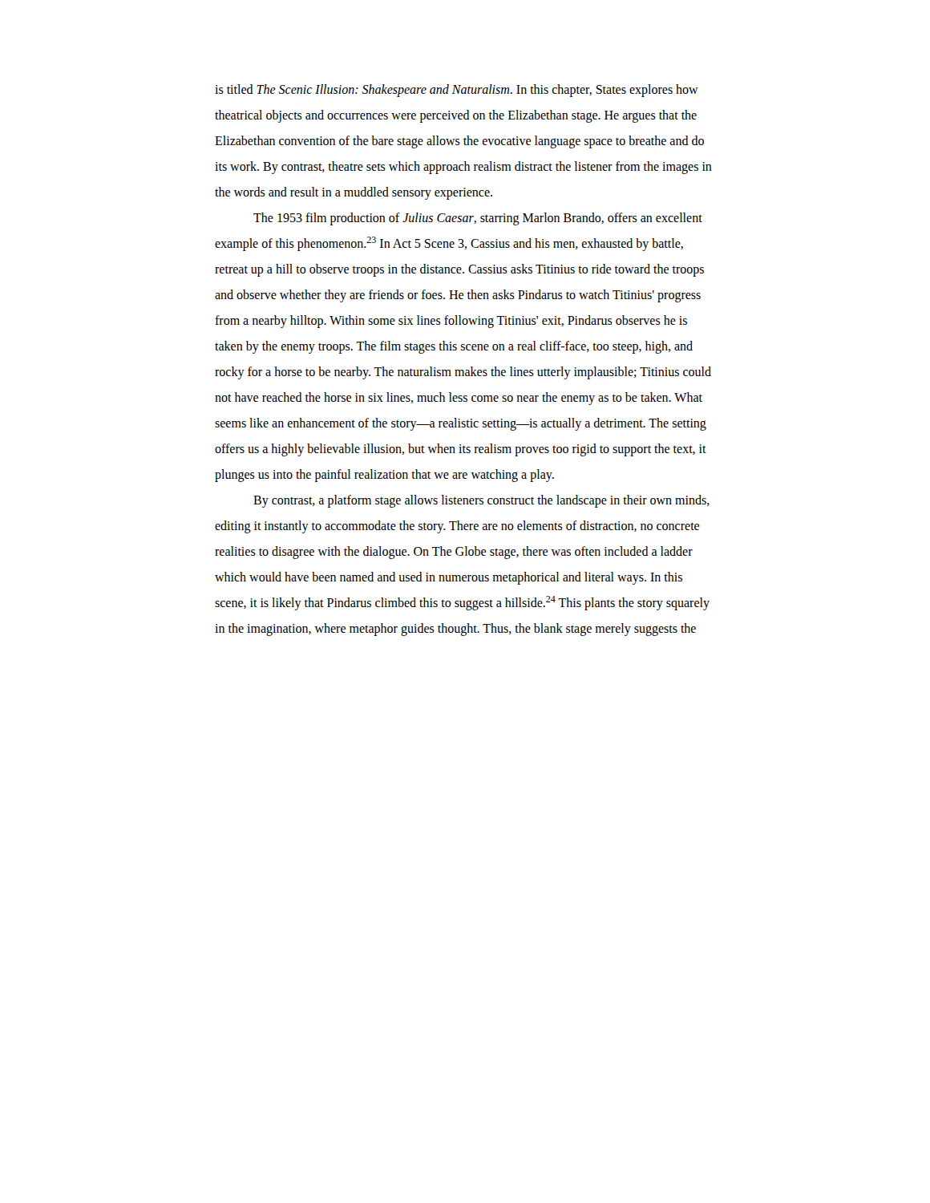is titled The Scenic Illusion: Shakespeare and Naturalism. In this chapter, States explores how theatrical objects and occurrences were perceived on the Elizabethan stage. He argues that the Elizabethan convention of the bare stage allows the evocative language space to breathe and do its work. By contrast, theatre sets which approach realism distract the listener from the images in the words and result in a muddled sensory experience.
The 1953 film production of Julius Caesar, starring Marlon Brando, offers an excellent example of this phenomenon.23 In Act 5 Scene 3, Cassius and his men, exhausted by battle, retreat up a hill to observe troops in the distance. Cassius asks Titinius to ride toward the troops and observe whether they are friends or foes. He then asks Pindarus to watch Titinius' progress from a nearby hilltop. Within some six lines following Titinius' exit, Pindarus observes he is taken by the enemy troops. The film stages this scene on a real cliff-face, too steep, high, and rocky for a horse to be nearby. The naturalism makes the lines utterly implausible; Titinius could not have reached the horse in six lines, much less come so near the enemy as to be taken. What seems like an enhancement of the story—a realistic setting—is actually a detriment. The setting offers us a highly believable illusion, but when its realism proves too rigid to support the text, it plunges us into the painful realization that we are watching a play.
By contrast, a platform stage allows listeners construct the landscape in their own minds, editing it instantly to accommodate the story. There are no elements of distraction, no concrete realities to disagree with the dialogue. On The Globe stage, there was often included a ladder which would have been named and used in numerous metaphorical and literal ways. In this scene, it is likely that Pindarus climbed this to suggest a hillside.24 This plants the story squarely in the imagination, where metaphor guides thought. Thus, the blank stage merely suggests the